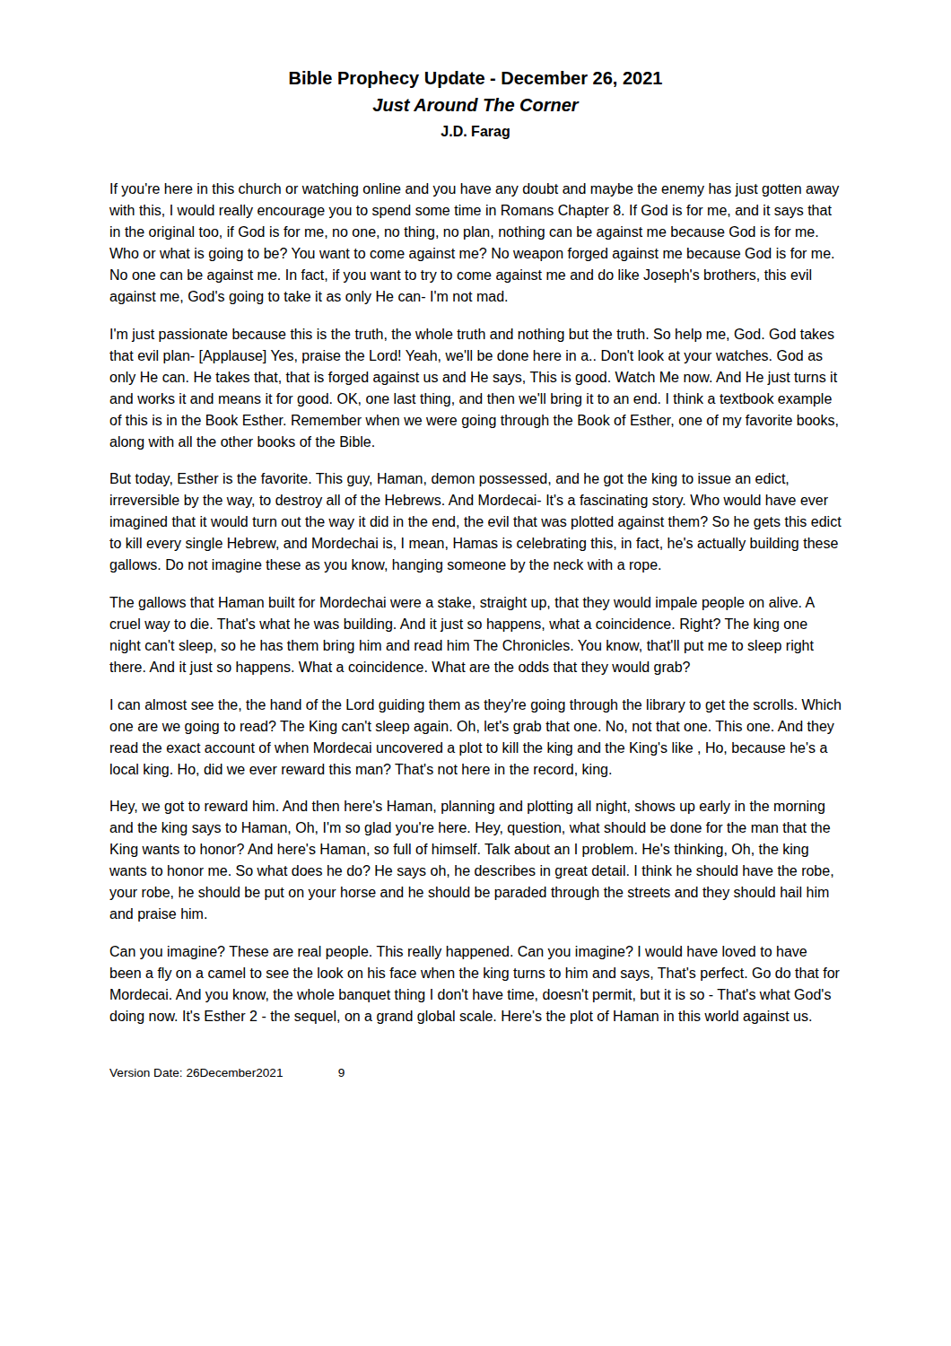Bible Prophecy Update - December 26, 2021
Just Around The Corner
J.D. Farag
If you're here in this church or watching online and you have any doubt and maybe the enemy has just gotten away with this, I would really encourage you to spend some time in Romans Chapter 8. If God is for me, and it says that in the original too, if God is for me, no one, no thing, no plan, nothing can be against me because God is for me. Who or what is going to be? You want to come against me? No weapon forged against me because God is for me. No one can be against me. In fact, if you want to try to come against me and do like Joseph's brothers, this evil against me, God's going to take it as only He can- I'm not mad.
I'm just passionate because this is the truth, the whole truth and nothing but the truth. So help me, God. God takes that evil plan- [Applause] Yes, praise the Lord! Yeah, we'll be done here in a.. Don't look at your watches. God as only He can. He takes that, that is forged against us and He says, This is good. Watch Me now. And He just turns it and works it and means it for good. OK, one last thing, and then we'll bring it to an end. I think a textbook example of this is in the Book Esther. Remember when we were going through the Book of Esther, one of my favorite books, along with all the other books of the Bible.
But today, Esther is the favorite. This guy, Haman, demon possessed, and he got the king to issue an edict, irreversible by the way, to destroy all of the Hebrews. And Mordecai- It's a fascinating story. Who would have ever imagined that it would turn out the way it did in the end, the evil that was plotted against them? So he gets this edict to kill every single Hebrew, and Mordechai is, I mean, Hamas is celebrating this, in fact, he's actually building these gallows. Do not imagine these as you know, hanging someone by the neck with a rope.
The gallows that Haman built for Mordechai were a stake, straight up, that they would impale people on alive. A cruel way to die. That's what he was building. And it just so happens, what a coincidence. Right? The king one night can't sleep, so he has them bring him and read him The Chronicles. You know, that'll put me to sleep right there. And it just so happens. What a coincidence. What are the odds that they would grab?
I can almost see the, the hand of the Lord guiding them as they're going through the library to get the scrolls. Which one are we going to read? The King can't sleep again. Oh, let's grab that one. No, not that one. This one. And they read the exact account of when Mordecai uncovered a plot to kill the king and the King's like , Ho, because he's a local king. Ho, did we ever reward this man? That's not here in the record, king.
Hey, we got to reward him. And then here's Haman, planning and plotting all night, shows up early in the morning and the king says to Haman, Oh, I'm so glad you're here. Hey, question, what should be done for the man that the King wants to honor? And here's Haman, so full of himself. Talk about an I problem. He's thinking, Oh, the king wants to honor me. So what does he do? He says oh, he describes in great detail. I think he should have the robe, your robe, he should be put on your horse and he should be paraded through the streets and they should hail him and praise him.
Can you imagine? These are real people. This really happened. Can you imagine? I would have loved to have been a fly on a camel to see the look on his face when the king turns to him and says, That's perfect. Go do that for Mordecai. And you know, the whole banquet thing I don't have time, doesn't permit, but it is so - That's what God's doing now. It's Esther 2 - the sequel, on a grand global scale. Here's the plot of Haman in this world against us.
Version Date: 26December2021 9